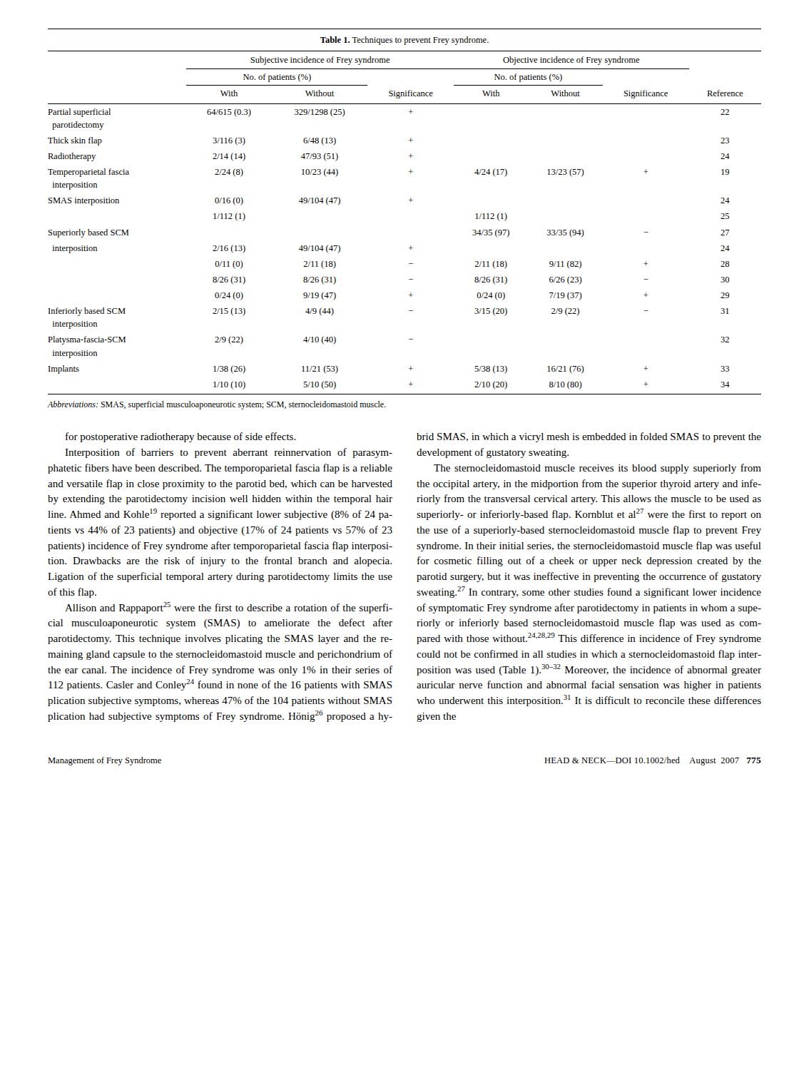Table 1. Techniques to prevent Frey syndrome.
| | Subjective incidence of Frey syndrome | Objective incidence of Frey syndrome | |
| --- | --- | --- | --- |
| | No. of patients (%) | | No. of patients (%) | | |
| | With | Without | Significance | With | Without | Significance | Reference |
| Partial superficial parotidectomy | 64/615 (0.3) | 329/1298 (25) | + | | | | 22 |
| Thick skin flap | 3/116 (3) | 6/48 (13) | + | | | | 23 |
| Radiotherapy | 2/14 (14) | 47/93 (51) | + | | | | 24 |
| Temperoparietal fascia interposition | 2/24 (8) | 10/23 (44) | + | 4/24 (17) | 13/23 (57) | + | 19 |
| SMAS interposition | 0/16 (0) | 49/104 (47) | + | | | | 24 |
| | 1/112 (1) | | | 1/112 (1) | | | 25 |
| Superiorly based SCM | | | | 34/35 (97) | 33/35 (94) | − | 27 |
| interposition | 2/16 (13) | 49/104 (47) | + | | | | 24 |
| | 0/11 (0) | 2/11 (18) | − | 2/11 (18) | 9/11 (82) | + | 28 |
| | 8/26 (31) | 8/26 (31) | − | 8/26 (31) | 6/26 (23) | − | 30 |
| | 0/24 (0) | 9/19 (47) | + | 0/24 (0) | 7/19 (37) | + | 29 |
| Inferiorly based SCM interposition | 2/15 (13) | 4/9 (44) | − | 3/15 (20) | 2/9 (22) | − | 31 |
| Platysma-fascia-SCM interposition | 2/9 (22) | 4/10 (40) | − | | | | 32 |
| Implants | 1/38 (26) | 11/21 (53) | + | 5/38 (13) | 16/21 (76) | + | 33 |
| | 1/10 (10) | 5/10 (50) | + | 2/10 (20) | 8/10 (80) | + | 34 |
Abbreviations: SMAS, superficial musculoaponeurotic system; SCM, sternocleidomastoid muscle.
for postoperative radiotherapy because of side effects.
Interposition of barriers to prevent aberrant reinnervation of parasymphatetic fibers have been described. The temporoparietal fascia flap is a reliable and versatile flap in close proximity to the parotid bed, which can be harvested by extending the parotidectomy incision well hidden within the temporal hair line. Ahmed and Kohle19 reported a significant lower subjective (8% of 24 patients vs 44% of 23 patients) and objective (17% of 24 patients vs 57% of 23 patients) incidence of Frey syndrome after temporoparietal fascia flap interposition. Drawbacks are the risk of injury to the frontal branch and alopecia. Ligation of the superficial temporal artery during parotidectomy limits the use of this flap.
Allison and Rappaport25 were the first to describe a rotation of the superficial musculoaponeurotic system (SMAS) to ameliorate the defect after parotidectomy. This technique involves plicating the SMAS layer and the remaining gland capsule to the sternocleidomastoid muscle and perichondrium of the ear canal. The incidence of Frey syndrome was only 1% in their series of 112 patients. Casler and Conley24 found in none of the 16 patients with SMAS plication subjective symptoms, whereas 47% of the 104 patients without SMAS plication had subjective symptoms of Frey syndrome. Hönig26 proposed a hybrid SMAS, in which a vicryl mesh is embedded in folded SMAS to prevent the development of gustatory sweating.
The sternocleidomastoid muscle receives its blood supply superiorly from the occipital artery, in the midportion from the superior thyroid artery and inferiorly from the transversal cervical artery. This allows the muscle to be used as superiorly- or inferiorly-based flap. Kornblut et al27 were the first to report on the use of a superiorly-based sternocleidomastoid muscle flap to prevent Frey syndrome. In their initial series, the sternocleidomastoid muscle flap was useful for cosmetic filling out of a cheek or upper neck depression created by the parotid surgery, but it was ineffective in preventing the occurrence of gustatory sweating.27 In contrary, some other studies found a significant lower incidence of symptomatic Frey syndrome after parotidectomy in patients in whom a superiorly or inferiorly based sternocleidomastoid muscle flap was used as compared with those without.24,28,29 This difference in incidence of Frey syndrome could not be confirmed in all studies in which a sternocleidomastoid flap interposition was used (Table 1).30–32 Moreover, the incidence of abnormal greater auricular nerve function and abnormal facial sensation was higher in patients who underwent this interposition.31 It is difficult to reconcile these differences given the
Management of Frey Syndrome
HEAD & NECK—DOI 10.1002/hed August 2007775